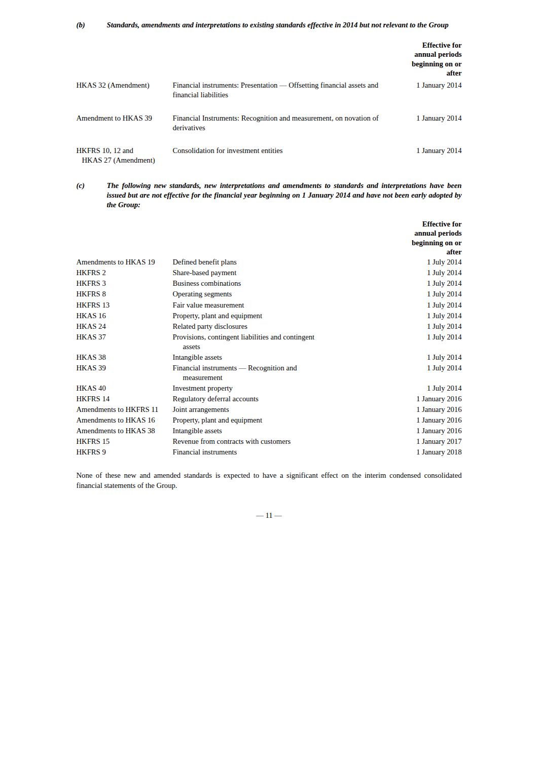(b)
Standards, amendments and interpretations to existing standards effective in 2014 but not relevant to the Group
| | | Effective for annual periods beginning on or after |
| HKAS 32 (Amendment) | Financial instruments: Presentation — Offsetting financial assets and financial liabilities | 1 January 2014 |
| Amendment to HKAS 39 | Financial Instruments: Recognition and measurement, on novation of derivatives | 1 January 2014 |
| HKFRS 10, 12 and HKAS 27 (Amendment) | Consolidation for investment entities | 1 January 2014 |
(c)
The following new standards, new interpretations and amendments to standards and interpretations have been issued but are not effective for the financial year beginning on 1 January 2014 and have not been early adopted by the Group:
| | | Effective for annual periods beginning on or after |
| Amendments to HKAS 19 | Defined benefit plans | 1 July 2014 |
| HKFRS 2 | Share-based payment | 1 July 2014 |
| HKFRS 3 | Business combinations | 1 July 2014 |
| HKFRS 8 | Operating segments | 1 July 2014 |
| HKFRS 13 | Fair value measurement | 1 July 2014 |
| HKAS 16 | Property, plant and equipment | 1 July 2014 |
| HKAS 24 | Related party disclosures | 1 July 2014 |
| HKAS 37 | Provisions, contingent liabilities and contingent assets | 1 July 2014 |
| HKAS 38 | Intangible assets | 1 July 2014 |
| HKAS 39 | Financial instruments — Recognition and measurement | 1 July 2014 |
| HKAS 40 | Investment property | 1 July 2014 |
| HKFRS 14 | Regulatory deferral accounts | 1 January 2016 |
| Amendments to HKFRS 11 | Joint arrangements | 1 January 2016 |
| Amendments to HKAS 16 | Property, plant and equipment | 1 January 2016 |
| Amendments to HKAS 38 | Intangible assets | 1 January 2016 |
| HKFRS 15 | Revenue from contracts with customers | 1 January 2017 |
| HKFRS 9 | Financial instruments | 1 January 2018 |
None of these new and amended standards is expected to have a significant effect on the interim condensed consolidated financial statements of the Group.
— 11 —